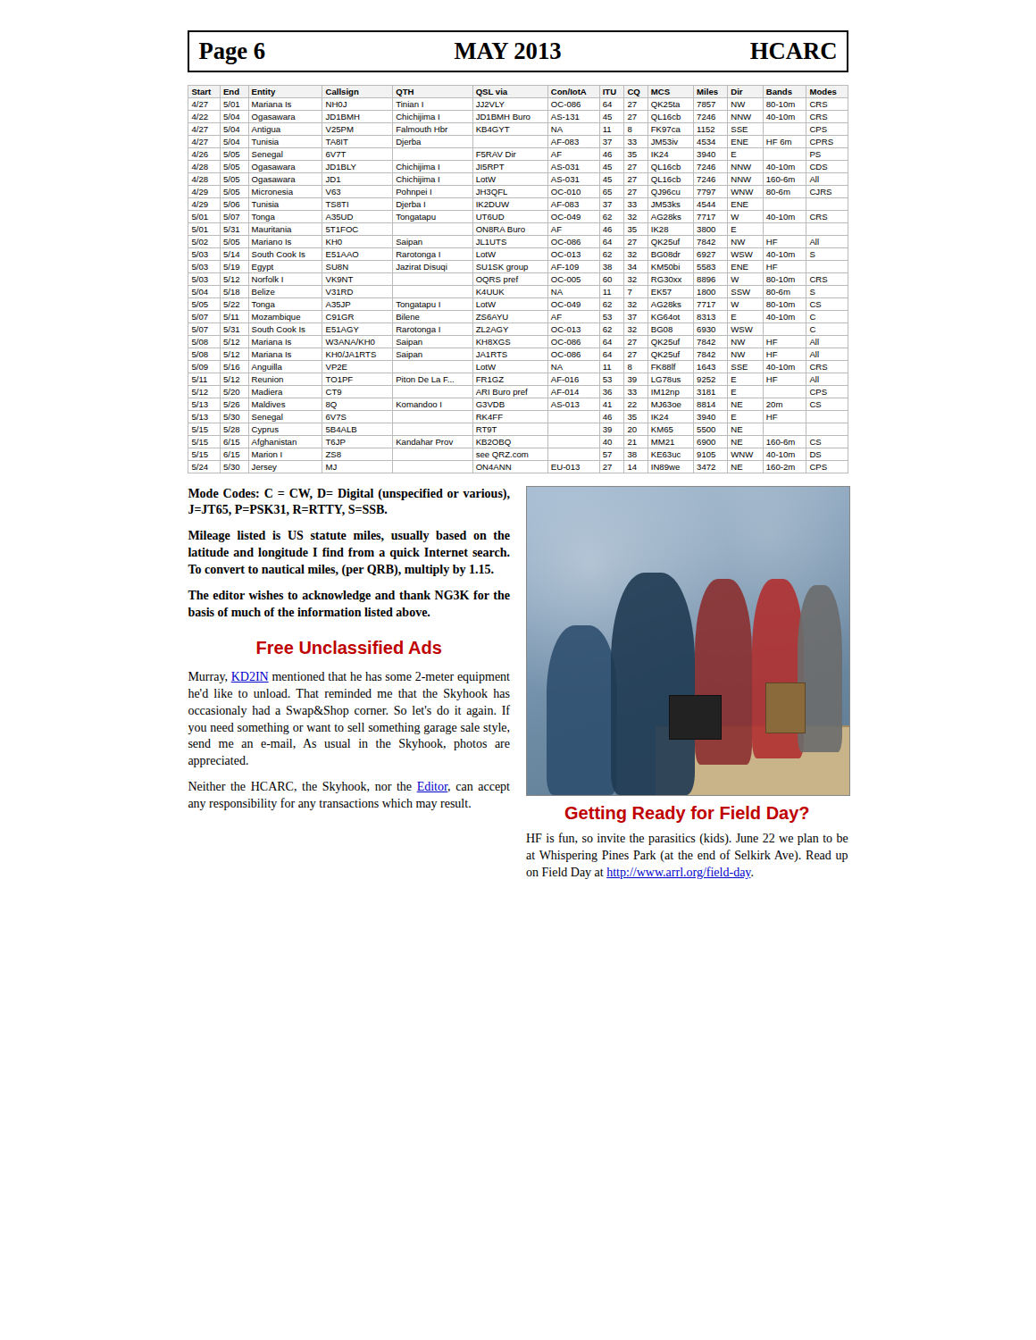Page 6
MAY 2013
HCARC
| Start | End | Entity | Callsign | QTH | QSL via | Con/IotA | ITU | CQ | MCS | Miles | Dir | Bands | Modes |
| --- | --- | --- | --- | --- | --- | --- | --- | --- | --- | --- | --- | --- | --- |
| 4/27 | 5/01 | Mariana Is | NH0J | Tinian I | JJ2VLY | OC-086 | 64 | 27 | QK25ta | 7857 | NW | 80-10m | CRS |
| 4/22 | 5/04 | Ogasawara | JD1BMH | Chichijima I | JD1BMH Buro | AS-131 | 45 | 27 | QL16cb | 7246 | NNW | 40-10m | CRS |
| 4/27 | 5/04 | Antigua | V25PM | Falmouth Hbr | KB4GYT | NA | 11 | 8 | FK97ca | 1152 | SSE | | CPS |
| 4/27 | 5/04 | Tunisia | TA8IT | Djerba | | AF-083 | 37 | 33 | JM53iv | 4534 | ENE | HF 6m | CPRS |
| 4/26 | 5/05 | Senegal | 6V7T | | F5RAV Dir | AF | 46 | 35 | IK24 | 3940 | E | | PS |
| 4/28 | 5/05 | Ogasawara | JD1BLY | Chichijima I | JI5RPT | AS-031 | 45 | 27 | QL16cb | 7246 | NNW | 40-10m | CDS |
| 4/28 | 5/05 | Ogasawara | JD1 | Chichijima I | LotW | AS-031 | 45 | 27 | QL16cb | 7246 | NNW | 160-6m | All |
| 4/29 | 5/05 | Micronesia | V63 | Pohnpei I | JH3QFL | OC-010 | 65 | 27 | QJ96cu | 7797 | WNW | 80-6m | CJRS |
| 4/29 | 5/06 | Tunisia | TS8TI | Djerba I | IK2DUW | AF-083 | 37 | 33 | JM53ks | 4544 | ENE | | |
| 5/01 | 5/07 | Tonga | A35UD | Tongatapu | UT6UD | OC-049 | 62 | 32 | AG28ks | 7717 | W | 40-10m | CRS |
| 5/01 | 5/31 | Mauritania | 5T1FOC | | ON8RA Buro | AF | 46 | 35 | IK28 | 3800 | E | | |
| 5/02 | 5/05 | Mariano Is | KH0 | Saipan | JL1UTS | OC-086 | 64 | 27 | QK25uf | 7842 | NW | HF | All |
| 5/03 | 5/14 | South Cook Is | E51AAO | Rarotonga I | LotW | OC-013 | 62 | 32 | BG08dr | 6927 | WSW | 40-10m | S |
| 5/03 | 5/19 | Egypt | SU8N | Jazirat Disuqi | SU1SK group | AF-109 | 38 | 34 | KM50bi | 5583 | ENE | HF | |
| 5/03 | 5/12 | Norfolk I | VK9NT | | OQRS pref | OC-005 | 60 | 32 | RG30xx | 8896 | W | 80-10m | CRS |
| 5/04 | 5/18 | Belize | V31RD | | K4UUK | NA | 11 | 7 | EK57 | 1800 | SSW | 80-6m | S |
| 5/05 | 5/22 | Tonga | A35JP | Tongatapu I | LotW | OC-049 | 62 | 32 | AG28ks | 7717 | W | 80-10m | CS |
| 5/07 | 5/11 | Mozambique | C91GR | Bilene | ZS6AYU | AF | 53 | 37 | KG64ot | 8313 | E | 40-10m | C |
| 5/07 | 5/31 | South Cook Is | E51AGY | Rarotonga I | ZL2AGY | OC-013 | 62 | 32 | BG08 | 6930 | WSW | | C |
| 5/08 | 5/12 | Mariana Is | W3ANA/KH0 | Saipan | KH8XGS | OC-086 | 64 | 27 | QK25uf | 7842 | NW | HF | All |
| 5/08 | 5/12 | Mariana Is | KH0/JA1RTS | Saipan | JA1RTS | OC-086 | 64 | 27 | QK25uf | 7842 | NW | HF | All |
| 5/09 | 5/16 | Anguilla | VP2E | | LotW | NA | 11 | 8 | FK88lf | 1643 | SSE | 40-10m | CRS |
| 5/11 | 5/12 | Reunion | TO1PF | Piton De La F... | FR1GZ | AF-016 | 53 | 39 | LG78us | 9252 | E | HF | All |
| 5/12 | 5/20 | Madiera | CT9 | | ARI Buro pref | AF-014 | 36 | 33 | IM12np | 3181 | E | | CPS |
| 5/13 | 5/26 | Maldives | 8Q | Komandoo I | G3VDB | AS-013 | 41 | 22 | MJ63oe | 8814 | NE | 20m | CS |
| 5/13 | 5/30 | Senegal | 6V7S | | RK4FF | | 46 | 35 | IK24 | 3940 | E | HF | |
| 5/15 | 5/28 | Cyprus | 5B4ALB | | RT9T | | 39 | 20 | KM65 | 5500 | NE | | |
| 5/15 | 6/15 | Afghanistan | T6JP | Kandahar Prov | KB2OBQ | | 40 | 21 | MM21 | 6900 | NE | 160-6m | CS |
| 5/15 | 6/15 | Marion I | ZS8 | | see QRZ.com | | 57 | 38 | KE63uc | 9105 | WNW | 40-10m | DS |
| 5/24 | 5/30 | Jersey | MJ | | ON4ANN | EU-013 | 27 | 14 | IN89we | 3472 | NE | 160-2m | CPS |
Mode Codes: C = CW, D= Digital (unspecified or various), J=JT65, P=PSK31, R=RTTY, S=SSB.
Mileage listed is US statute miles, usually based on the latitude and longitude I find from a quick Internet search. To convert to nautical miles, (per QRB), multiply by 1.15.
The editor wishes to acknowledge and thank NG3K for the basis of much of the information listed above.
Free Unclassified Ads
Murray, KD2IN mentioned that he has some 2-meter equipment he'd like to unload. That reminded me that the Skyhook has occasionaly had a Swap&Shop corner. So let's do it again. If you need something or want to sell something garage sale style, send me an e-mail, As usual in the Skyhook, photos are appreciated.
Neither the HCARC, the Skyhook, nor the Editor, can accept any responsibility for any transactions which may result.
Getting Ready for Field Day?
HF is fun, so invite the parasitics (kids). June 22 we plan to be at Whispering Pines Park (at the end of Selkirk Ave). Read up on Field Day at http://www.arrl.org/field-day.